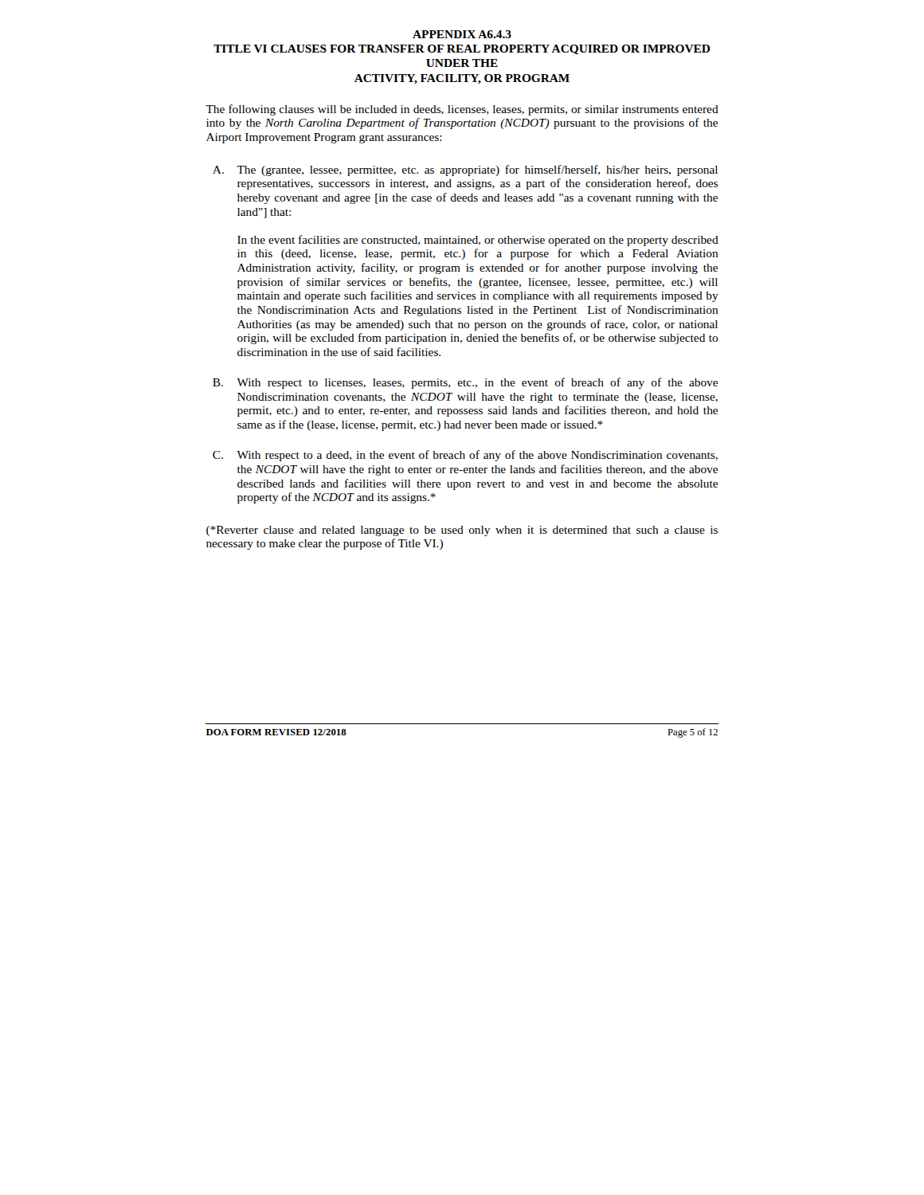APPENDIX A6.4.3 TITLE VI CLAUSES FOR TRANSFER OF REAL PROPERTY ACQUIRED OR IMPROVED UNDER THE ACTIVITY, FACILITY, OR PROGRAM
The following clauses will be included in deeds, licenses, leases, permits, or similar instruments entered into by the North Carolina Department of Transportation (NCDOT) pursuant to the provisions of the Airport Improvement Program grant assurances:
A.
The (grantee, lessee, permittee, etc. as appropriate) for himself/herself, his/her heirs, personal representatives, successors in interest, and assigns, as a part of the consideration hereof, does hereby covenant and agree [in the case of deeds and leases add "as a covenant running with the land"] that:
In the event facilities are constructed, maintained, or otherwise operated on the property described in this (deed, license, lease, permit, etc.) for a purpose for which a Federal Aviation Administration activity, facility, or program is extended or for another purpose involving the provision of similar services or benefits, the (grantee, licensee, lessee, permittee, etc.) will maintain and operate such facilities and services in compliance with all requirements imposed by the Nondiscrimination Acts and Regulations listed in the Pertinent List of Nondiscrimination Authorities (as may be amended) such that no person on the grounds of race, color, or national origin, will be excluded from participation in, denied the benefits of, or be otherwise subjected to discrimination in the use of said facilities.
B.
With respect to licenses, leases, permits, etc., in the event of breach of any of the above Nondiscrimination covenants, the NCDOT will have the right to terminate the (lease, license, permit, etc.) and to enter, re-enter, and repossess said lands and facilities thereon, and hold the same as if the (lease, license, permit, etc.) had never been made or issued.*
C.
With respect to a deed, in the event of breach of any of the above Nondiscrimination covenants, the NCDOT will have the right to enter or re-enter the lands and facilities thereon, and the above described lands and facilities will there upon revert to and vest in and become the absolute property of the NCDOT and its assigns.*
(*Reverter clause and related language to be used only when it is determined that such a clause is necessary to make clear the purpose of Title VI.)
DOA FORM REVISED 12/2018 Page 5 of 12